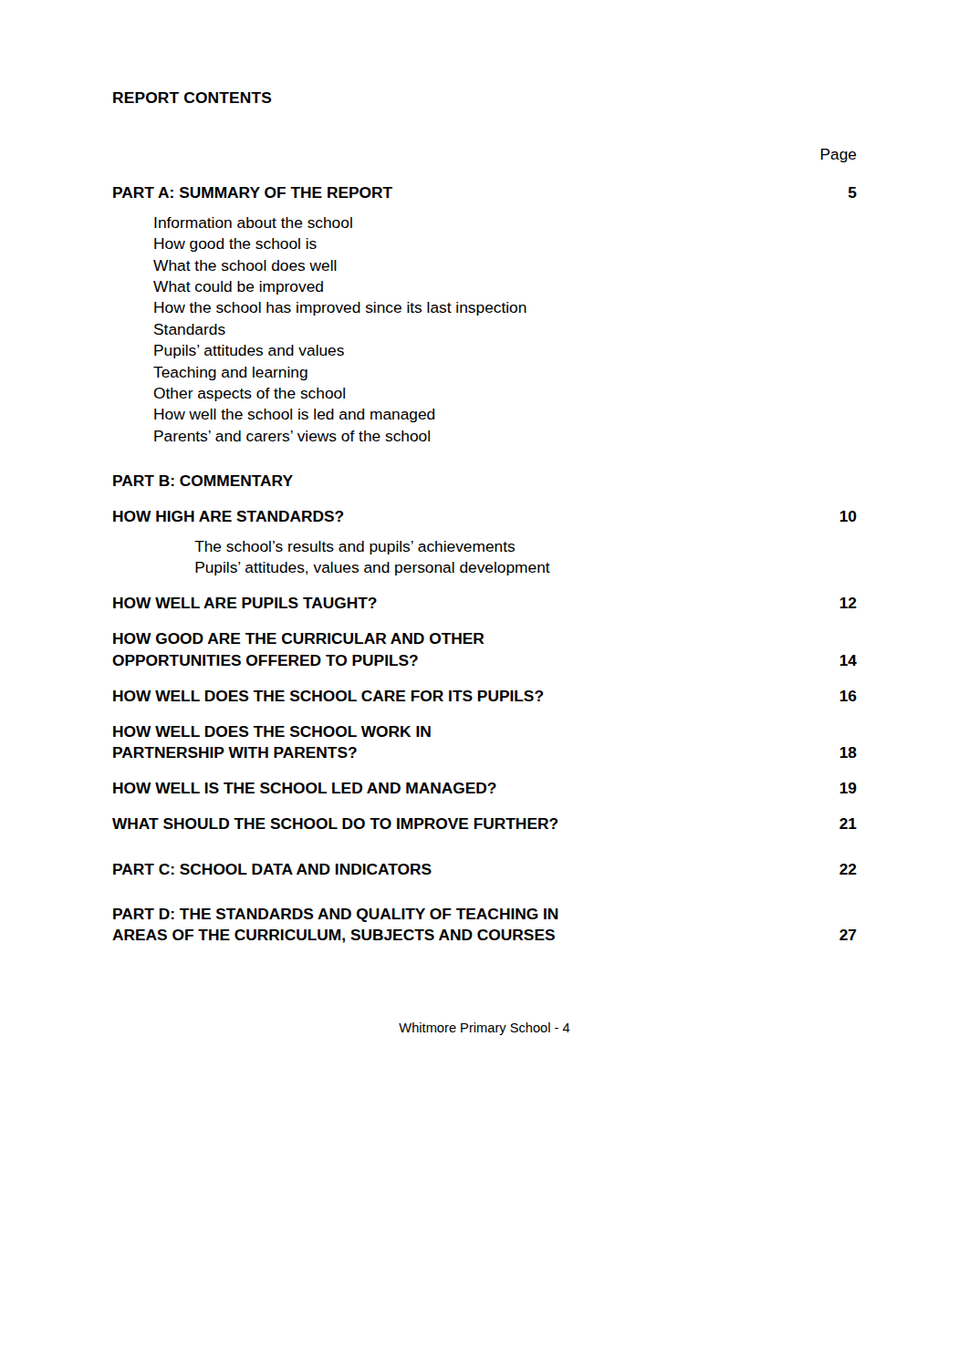REPORT CONTENTS
Page
| PART A: SUMMARY OF THE REPORT | 5 |
| Information about the school How good the school is What the school does well What could be improved How the school has improved since its last inspection Standards Pupils’ attitudes and values Teaching and learning Other aspects of the school How well the school is led and managed Parents’ and carers’ views of the school |
| PART B: COMMENTARY | |
| HOW HIGH ARE STANDARDS? | 10 |
| The school’s results and pupils’ achievements Pupils’ attitudes, values and personal development |
| HOW WELL ARE PUPILS TAUGHT? | 12 |
| HOW GOOD ARE THE CURRICULAR AND OTHER OPPORTUNITIES OFFERED TO PUPILS? | 14 |
| HOW WELL DOES THE SCHOOL CARE FOR ITS PUPILS? | 16 |
| HOW WELL DOES THE SCHOOL WORK IN PARTNERSHIP WITH PARENTS? | 18 |
| HOW WELL IS THE SCHOOL LED AND MANAGED? | 19 |
| WHAT SHOULD THE SCHOOL DO TO IMPROVE FURTHER? | 21 |
| PART C: SCHOOL DATA AND INDICATORS | 22 |
| PART D: THE STANDARDS AND QUALITY OF TEACHING IN AREAS OF THE CURRICULUM, SUBJECTS AND COURSES | 27 |
Whitmore Primary School - 4